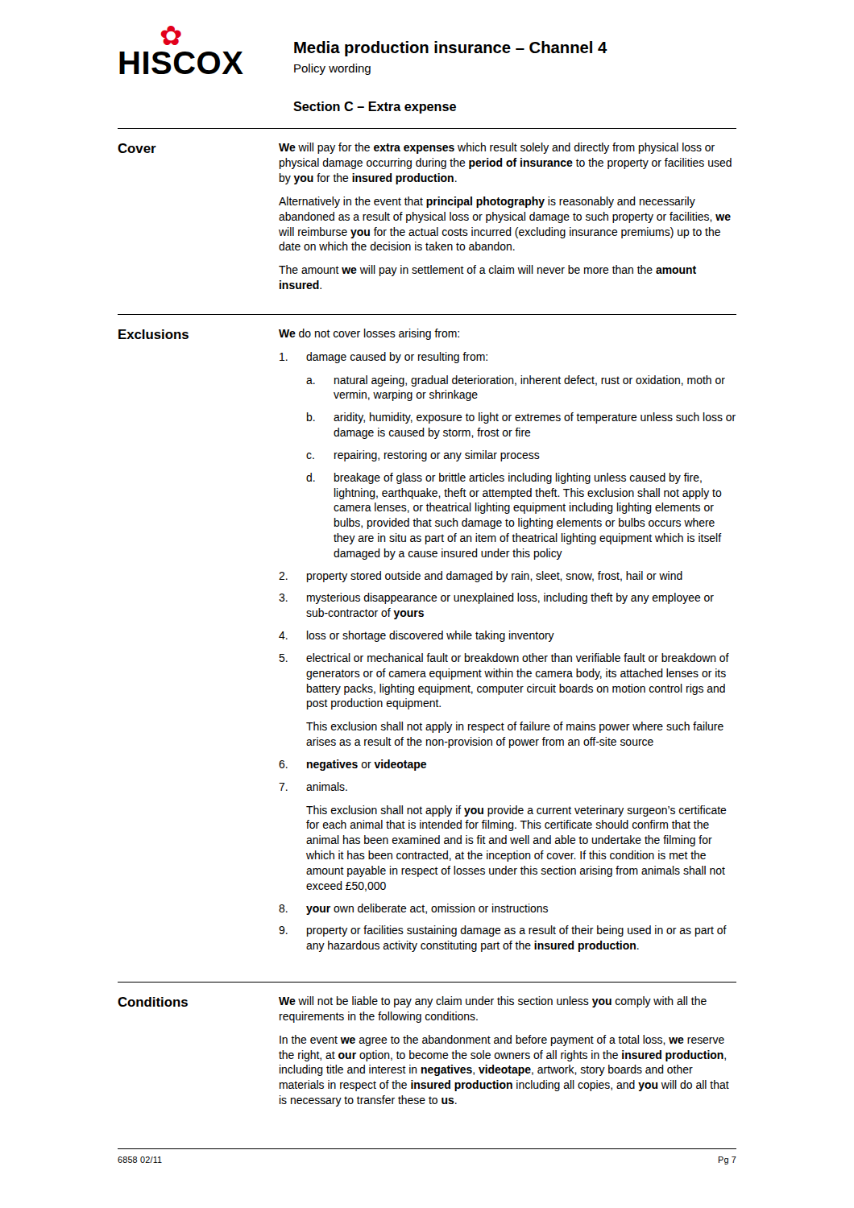✿
HISCOX
Media production insurance – Channel 4
Policy wording
Section C – Extra expense
Cover
We will pay for the extra expenses which result solely and directly from physical loss or physical damage occurring during the period of insurance to the property or facilities used by you for the insured production.
Alternatively in the event that principal photography is reasonably and necessarily abandoned as a result of physical loss or physical damage to such property or facilities, we will reimburse you for the actual costs incurred (excluding insurance premiums) up to the date on which the decision is taken to abandon.
The amount we will pay in settlement of a claim will never be more than the amount insured.
Exclusions
We do not cover losses arising from:
damage caused by or resulting from:
natural ageing, gradual deterioration, inherent defect, rust or oxidation, moth or vermin, warping or shrinkage
aridity, humidity, exposure to light or extremes of temperature unless such loss or damage is caused by storm, frost or fire
repairing, restoring or any similar process
breakage of glass or brittle articles including lighting unless caused by fire, lightning, earthquake, theft or attempted theft. This exclusion shall not apply to camera lenses, or theatrical lighting equipment including lighting elements or bulbs, provided that such damage to lighting elements or bulbs occurs where they are in situ as part of an item of theatrical lighting equipment which is itself damaged by a cause insured under this policy
property stored outside and damaged by rain, sleet, snow, frost, hail or wind
mysterious disappearance or unexplained loss, including theft by any employee or sub-contractor of yours
loss or shortage discovered while taking inventory
electrical or mechanical fault or breakdown other than verifiable fault or breakdown of generators or of camera equipment within the camera body, its attached lenses or its battery packs, lighting equipment, computer circuit boards on motion control rigs and post production equipment.
This exclusion shall not apply in respect of failure of mains power where such failure arises as a result of the non-provision of power from an off-site source
negatives or videotape
animals.
This exclusion shall not apply if you provide a current veterinary surgeon’s certificate for each animal that is intended for filming. This certificate should confirm that the animal has been examined and is fit and well and able to undertake the filming for which it has been contracted, at the inception of cover. If this condition is met the amount payable in respect of losses under this section arising from animals shall not exceed £50,000
your own deliberate act, omission or instructions
property or facilities sustaining damage as a result of their being used in or as part of any hazardous activity constituting part of the insured production.
Conditions
We will not be liable to pay any claim under this section unless you comply with all the requirements in the following conditions.
In the event we agree to the abandonment and before payment of a total loss, we reserve the right, at our option, to become the sole owners of all rights in the insured production, including title and interest in negatives, videotape, artwork, story boards and other materials in respect of the insured production including all copies, and you will do all that is necessary to transfer these to us.
6858 02/11
Pg 7